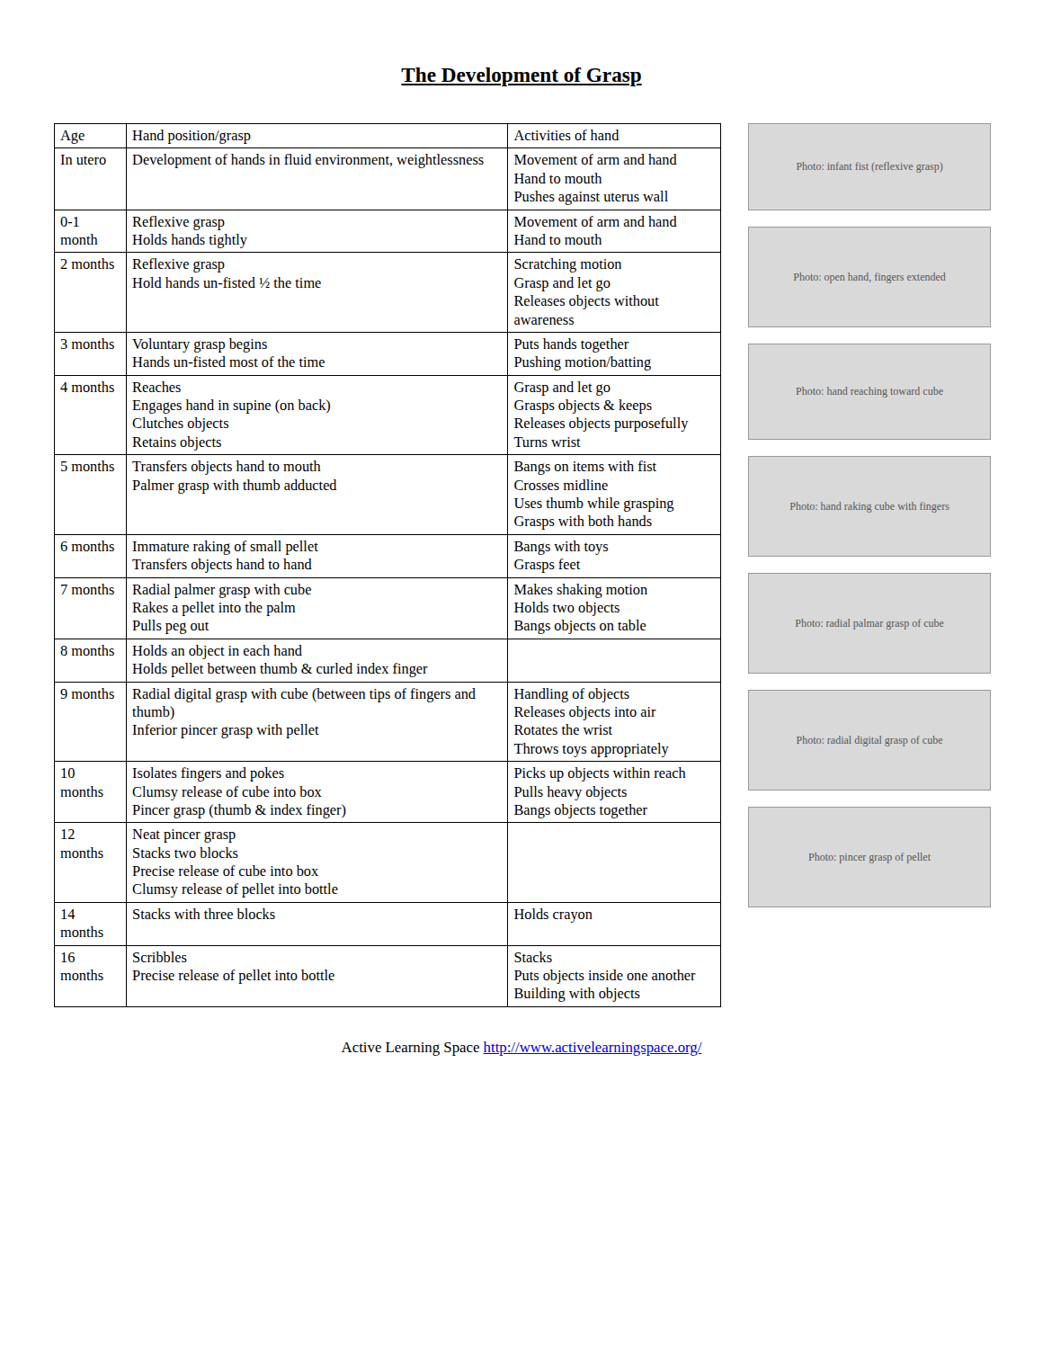The Development of Grasp
| Age | Hand position/grasp | Activities of hand |
| --- | --- | --- |
| In utero | Development of hands in fluid environment, weightlessness | Movement of arm and hand Hand to mouth Pushes against uterus wall |
| 0-1 month | Reflexive grasp Holds hands tightly | Movement of arm and hand Hand to mouth |
| 2 months | Reflexive grasp Hold hands un-fisted ½ the time | Scratching motion Grasp and let go Releases objects without awareness |
| 3 months | Voluntary grasp begins Hands un-fisted most of the time | Puts hands together Pushing motion/batting |
| 4 months | Reaches Engages hand in supine (on back) Clutches objects Retains objects | Grasp and let go Grasps objects & keeps Releases objects purposefully Turns wrist |
| 5 months | Transfers objects hand to mouth Palmer grasp with thumb adducted | Bangs on items with fist Crosses midline Uses thumb while grasping Grasps with both hands |
| 6 months | Immature raking of small pellet Transfers objects hand to hand | Bangs with toys Grasps feet |
| 7 months | Radial palmer grasp with cube Rakes a pellet into the palm Pulls peg out | Makes shaking motion Holds two objects Bangs objects on table |
| 8 months | Holds an object in each hand Holds pellet between thumb & curled index finger | |
| 9 months | Radial digital grasp with cube (between tips of fingers and thumb) Inferior pincer grasp with pellet | Handling of objects Releases objects into air Rotates the wrist Throws toys appropriately |
| 10 months | Isolates fingers and pokes Clumsy release of cube into box Pincer grasp (thumb & index finger) | Picks up objects within reach Pulls heavy objects Bangs objects together |
| 12 months | Neat pincer grasp Stacks two blocks Precise release of cube into box Clumsy release of pellet into bottle | |
| 14 months | Stacks with three blocks | Holds crayon |
| 16 months | Scribbles Precise release of pellet into bottle | Stacks Puts objects inside one another Building with objects |
Photo: infant fist (reflexive grasp)
Photo: open hand, fingers extended
Photo: hand reaching toward cube
Photo: hand raking cube with fingers
Photo: radial palmar grasp of cube
Photo: radial digital grasp of cube
Photo: pincer grasp of pellet
Active Learning Space http://www.activelearningspace.org/